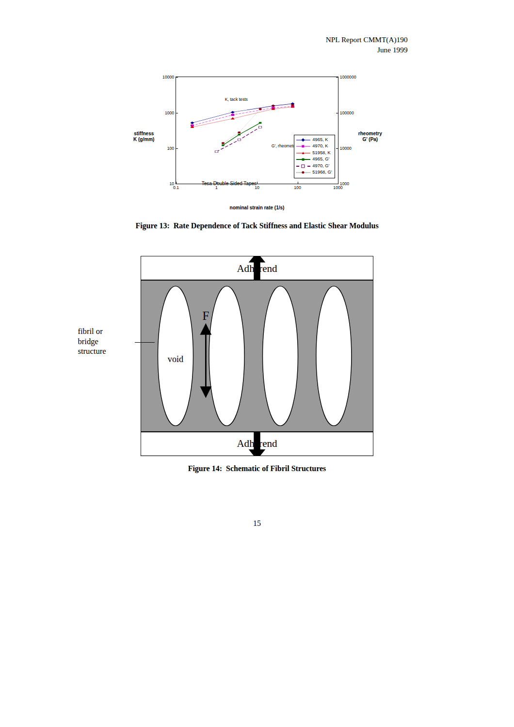NPL Report CMMT(A)190
June 1999
stiffness
K (g/mm)
rheometry
G' (Pa)
nominal strain rate (1/s)
10000 1000 100 10 1000000 100000 10000 1000 0.1 1 10 100 1000 K, tack tests G', rheometry Tesa Double Sided Tapes
4965, K
4970, K
51958, K
4965, G'
4970, G'
51968, G'
Figure 13: Rate Dependence of Tack Stiffness and Elastic Shear Modulus
fibril or
bridge
structure Adherend Adherend F void
Figure 14: Schematic of Fibril Structures
15